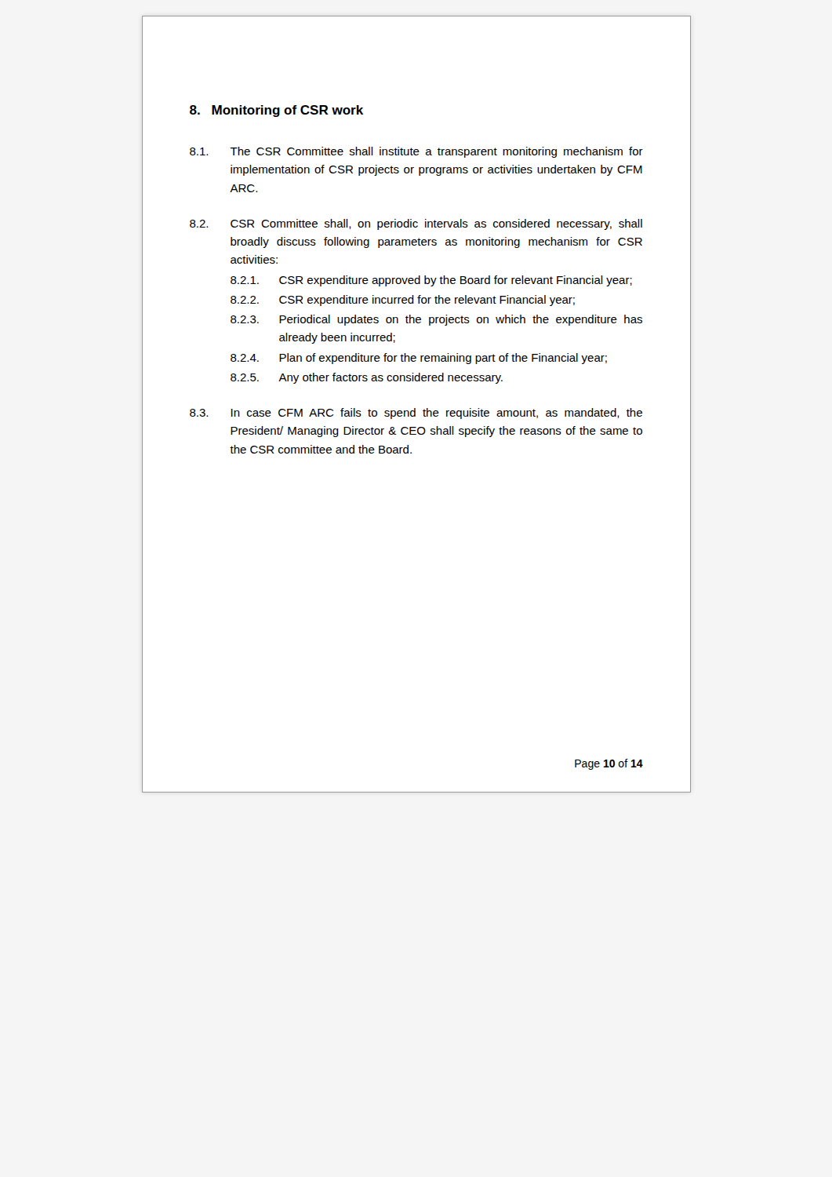8. Monitoring of CSR work
8.1. The CSR Committee shall institute a transparent monitoring mechanism for implementation of CSR projects or programs or activities undertaken by CFM ARC.
8.2.
CSR Committee shall, on periodic intervals as considered necessary, shall broadly discuss following parameters as monitoring mechanism for CSR activities:
8.2.1. CSR expenditure approved by the Board for relevant Financial year;
8.2.2. CSR expenditure incurred for the relevant Financial year;
8.2.3. Periodical updates on the projects on which the expenditure has already been incurred;
8.2.4. Plan of expenditure for the remaining part of the Financial year;
8.2.5. Any other factors as considered necessary.
8.3. In case CFM ARC fails to spend the requisite amount, as mandated, the President/ Managing Director & CEO shall specify the reasons of the same to the CSR committee and the Board.
Page 10 of 14